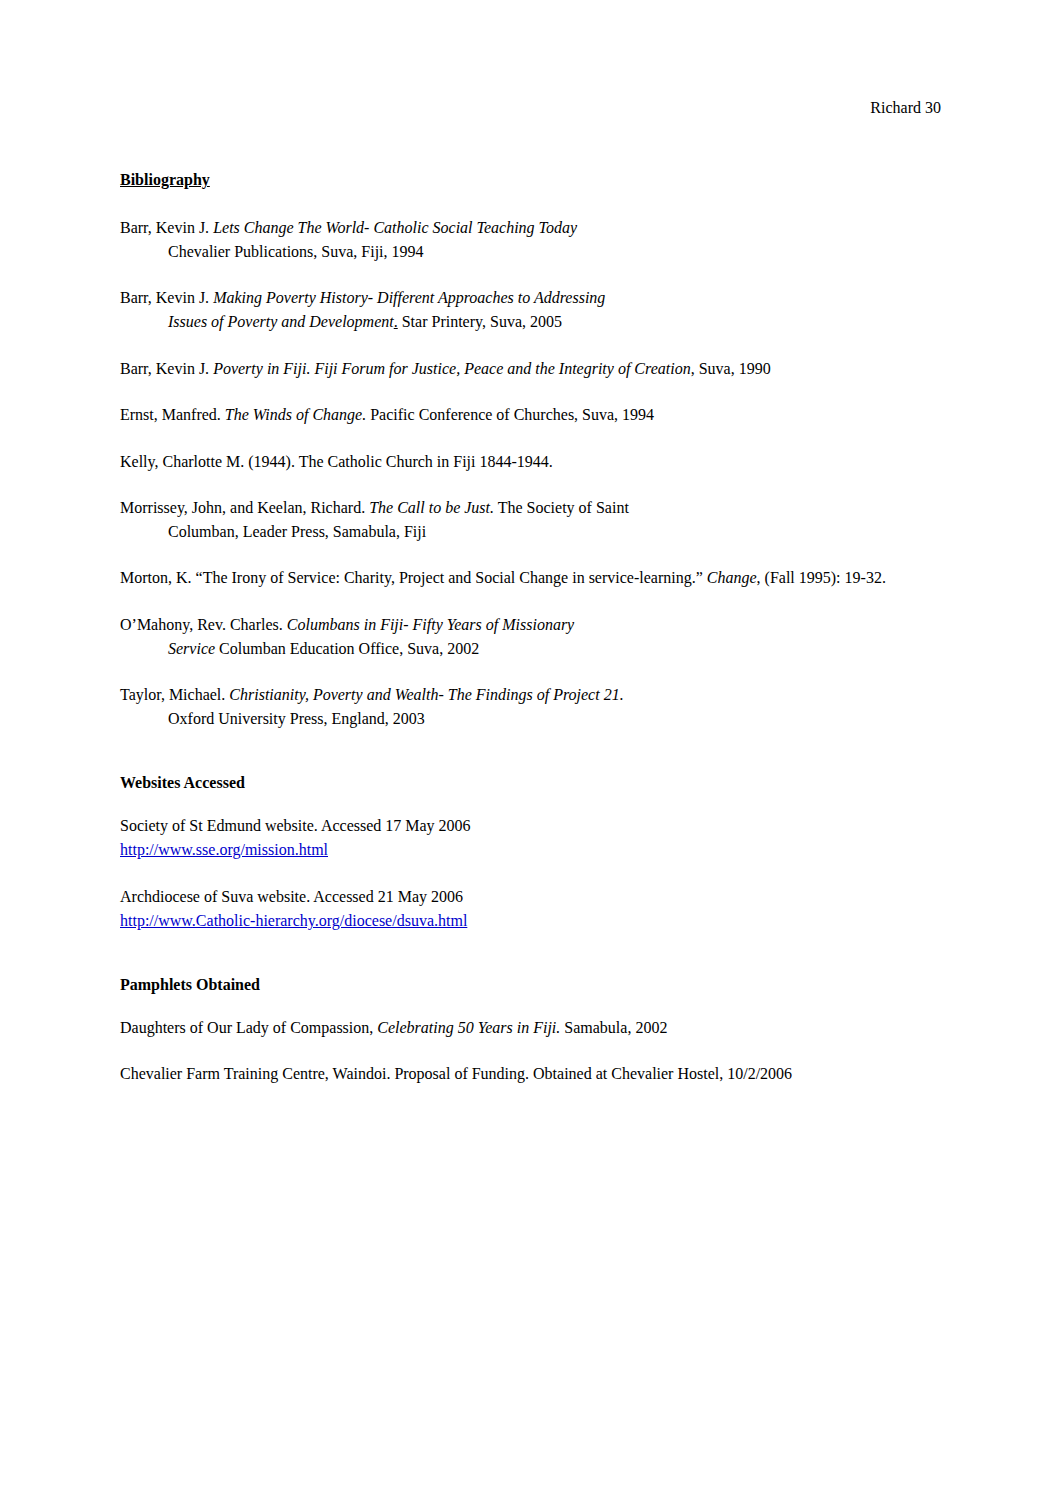Richard 30
Bibliography
Barr, Kevin J. Lets Change The World- Catholic Social Teaching Today Chevalier Publications, Suva, Fiji, 1994
Barr, Kevin J. Making Poverty History- Different Approaches to Addressing Issues of Poverty and Development. Star Printery, Suva, 2005
Barr, Kevin J. Poverty in Fiji. Fiji Forum for Justice, Peace and the Integrity of Creation, Suva, 1990
Ernst, Manfred. The Winds of Change. Pacific Conference of Churches, Suva, 1994
Kelly, Charlotte M. (1944). The Catholic Church in Fiji 1844-1944.
Morrissey, John, and Keelan, Richard. The Call to be Just. The Society of Saint Columban, Leader Press, Samabula, Fiji
Morton, K. “The Irony of Service: Charity, Project and Social Change in service-learning.” Change, (Fall 1995): 19-32.
O’Mahony, Rev. Charles. Columbans in Fiji- Fifty Years of Missionary Service Columban Education Office, Suva, 2002
Taylor, Michael. Christianity, Poverty and Wealth- The Findings of Project 21. Oxford University Press, England, 2003
Websites Accessed
Society of St Edmund website. Accessed 17 May 2006
http://www.sse.org/mission.html
Archdiocese of Suva website. Accessed 21 May 2006
http://www.Catholic-hierarchy.org/diocese/dsuva.html
Pamphlets Obtained
Daughters of Our Lady of Compassion, Celebrating 50 Years in Fiji. Samabula, 2002
Chevalier Farm Training Centre, Waindoi. Proposal of Funding. Obtained at Chevalier Hostel, 10/2/2006